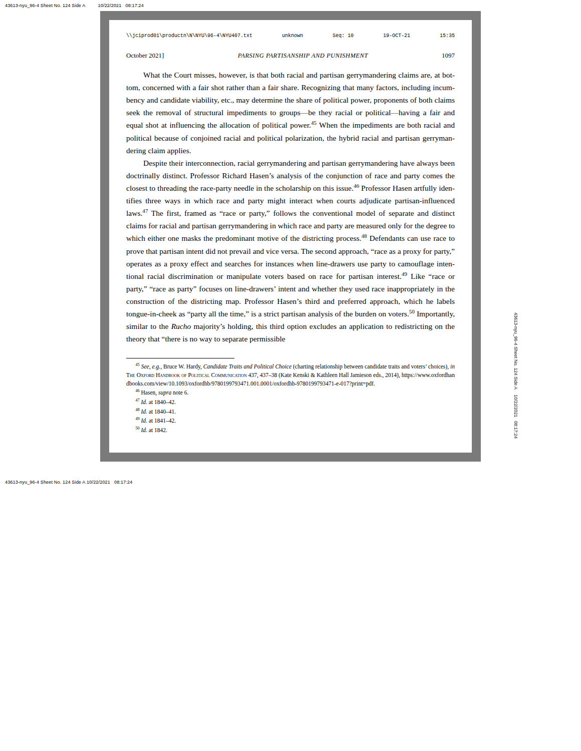43613-nyu_96-4 Sheet No. 124 Side A 10/22/2021 08:17:24
43613-nyu_96-4 Sheet No. 124 Side A 10/22/2021 08:17:24
\\jciprod01\productn\N\NYU\96-4\NYU407.txt unknown Seq: 10 19-OCT-21 15:35
October 2021] Parsing Partisanship and Punishment 1097
What the Court misses, however, is that both racial and partisan gerrymandering claims are, at bottom, concerned with a fair shot rather than a fair share. Recognizing that many factors, including incumbency and candidate viability, etc., may determine the share of political power, proponents of both claims seek the removal of structural impediments to groups—be they racial or political—having a fair and equal shot at influencing the allocation of political power.45 When the impediments are both racial and political because of conjoined racial and political polarization, the hybrid racial and partisan gerrymandering claim applies.
Despite their interconnection, racial gerrymandering and partisan gerrymandering have always been doctrinally distinct. Professor Richard Hasen’s analysis of the conjunction of race and party comes the closest to threading the race-party needle in the scholarship on this issue.46 Professor Hasen artfully identifies three ways in which race and party might interact when courts adjudicate partisan-influenced laws.47 The first, framed as “race or party,” follows the conventional model of separate and distinct claims for racial and partisan gerrymandering in which race and party are measured only for the degree to which either one masks the predominant motive of the districting process.48 Defendants can use race to prove that partisan intent did not prevail and vice versa. The second approach, “race as a proxy for party,” operates as a proxy effect and searches for instances when line-drawers use party to camouflage intentional racial discrimination or manipulate voters based on race for partisan interest.49 Like “race or party,” “race as party” focuses on line-drawers’ intent and whether they used race inappropriately in the construction of the districting map. Professor Hasen’s third and preferred approach, which he labels tongue-in-cheek as “party all the time,” is a strict partisan analysis of the burden on voters.50 Importantly, similar to the Rucho majority’s holding, this third option excludes an application to redistricting on the theory that “there is no way to separate permissible
45 See, e.g., Bruce W. Hardy, Candidate Traits and Political Choice (charting relationship between candidate traits and voters’ choices), in The Oxford Handbook of Political Communication 437, 437–38 (Kate Kenski & Kathleen Hall Jamieson eds., 2014), https://www.oxfordhandbooks.com/view/10.1093/oxfordhb/9780199793471.001.0001/oxfordhb-9780199793471-e-017?print=pdf.
46 Hasen, supra note 6.
47 Id. at 1840–42.
48 Id. at 1840–41.
49 Id. at 1841–42.
50 Id. at 1842.
43613-nyu_96-4 Sheet No. 124 Side A 10/22/2021 08:17:24